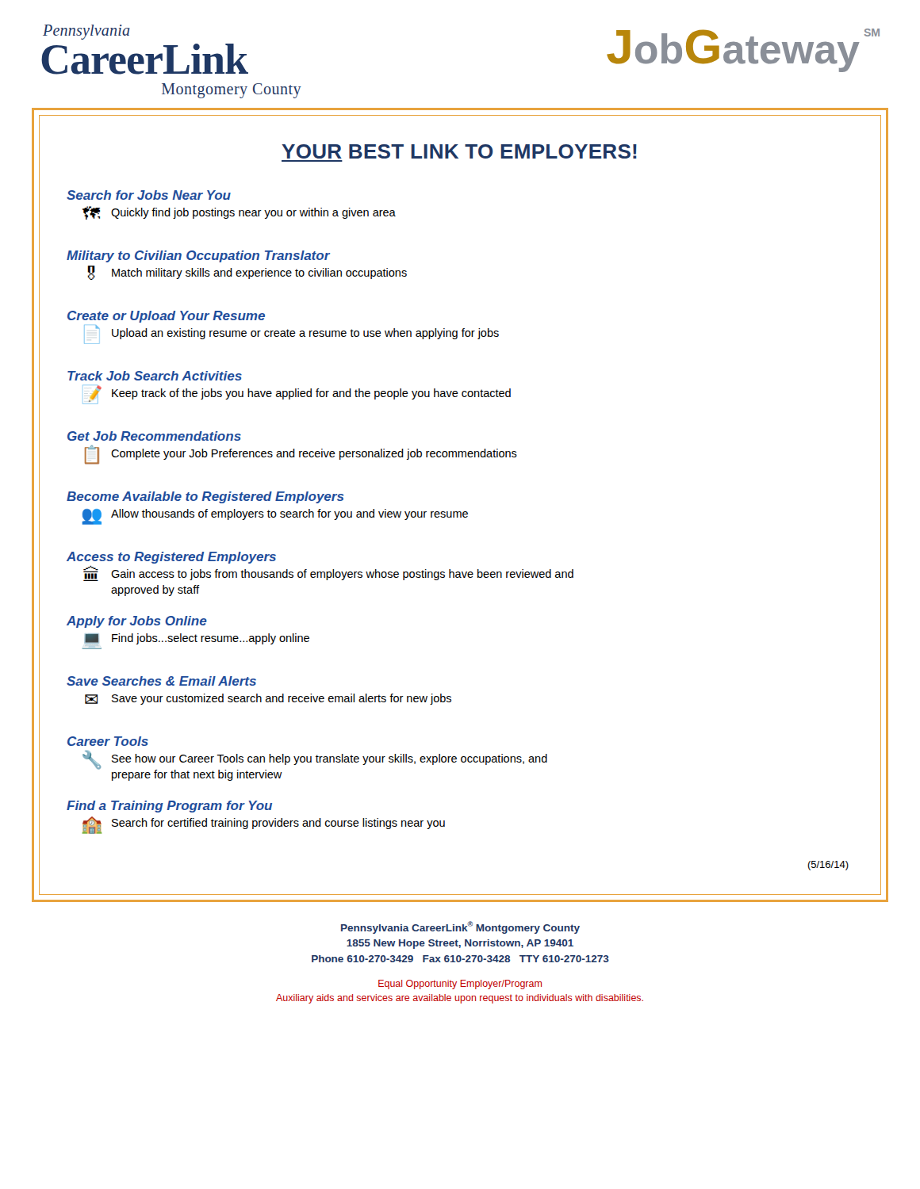Pennsylvania CareerLink Montgomery County
JobGatewaySM
YOUR BEST LINK TO EMPLOYERS!
Search for Jobs Near You
🗺Quickly find job postings near you or within a given area
Military to Civilian Occupation Translator
🎖Match military skills and experience to civilian occupations
Create or Upload Your Resume
📄Upload an existing resume or create a resume to use when applying for jobs
Track Job Search Activities
📝Keep track of the jobs you have applied for and the people you have contacted
Get Job Recommendations
📋Complete your Job Preferences and receive personalized job recommendations
Become Available to Registered Employers
👥Allow thousands of employers to search for you and view your resume
Access to Registered Employers
🏛Gain access to jobs from thousands of employers whose postings have been reviewed and approved by staff
Apply for Jobs Online
💻Find jobs...select resume...apply online
Save Searches & Email Alerts
✉Save your customized search and receive email alerts for new jobs
Career Tools
🔧See how our Career Tools can help you translate your skills, explore occupations, and prepare for that next big interview
Find a Training Program for You
🏫Search for certified training providers and course listings near you
(5/16/14)
Pennsylvania CareerLink® Montgomery County
1855 New Hope Street, Norristown, AP 19401
Phone 610-270-3429 Fax 610-270-3428 TTY 610-270-1273
Equal Opportunity Employer/Program
Auxiliary aids and services are available upon request to individuals with disabilities.